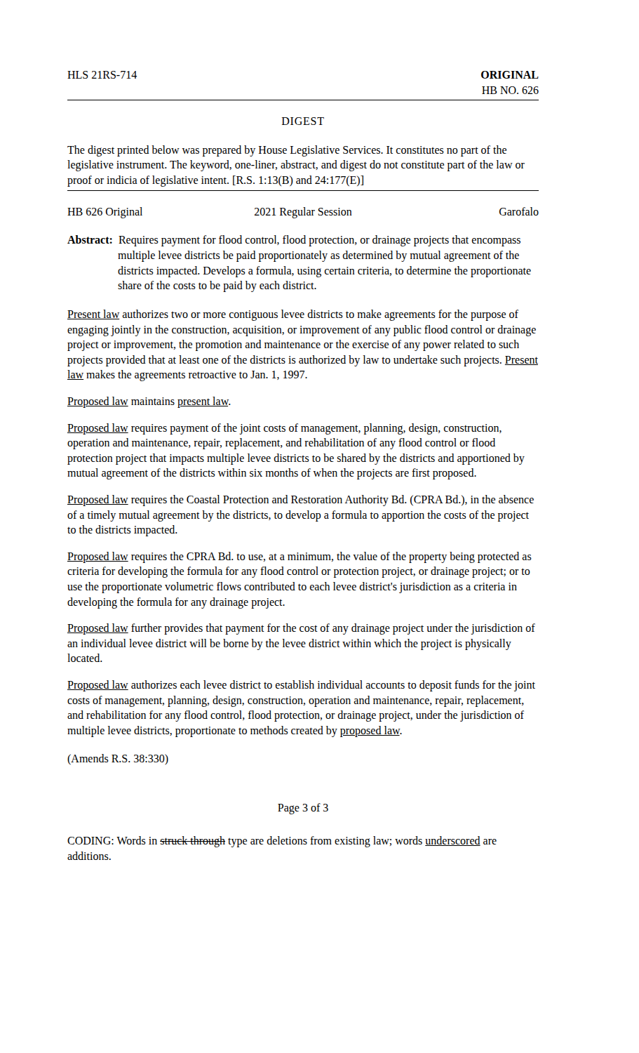HLS 21RS-714
ORIGINAL
HB NO. 626
DIGEST
The digest printed below was prepared by House Legislative Services. It constitutes no part of the legislative instrument. The keyword, one-liner, abstract, and digest do not constitute part of the law or proof or indicia of legislative intent. [R.S. 1:13(B) and 24:177(E)]
HB 626 Original
2021 Regular Session
Garofalo
Abstract: Requires payment for flood control, flood protection, or drainage projects that encompass multiple levee districts be paid proportionately as determined by mutual agreement of the districts impacted. Develops a formula, using certain criteria, to determine the proportionate share of the costs to be paid by each district.
Present law authorizes two or more contiguous levee districts to make agreements for the purpose of engaging jointly in the construction, acquisition, or improvement of any public flood control or drainage project or improvement, the promotion and maintenance or the exercise of any power related to such projects provided that at least one of the districts is authorized by law to undertake such projects. Present law makes the agreements retroactive to Jan. 1, 1997.
Proposed law maintains present law.
Proposed law requires payment of the joint costs of management, planning, design, construction, operation and maintenance, repair, replacement, and rehabilitation of any flood control or flood protection project that impacts multiple levee districts to be shared by the districts and apportioned by mutual agreement of the districts within six months of when the projects are first proposed.
Proposed law requires the Coastal Protection and Restoration Authority Bd. (CPRA Bd.), in the absence of a timely mutual agreement by the districts, to develop a formula to apportion the costs of the project to the districts impacted.
Proposed law requires the CPRA Bd. to use, at a minimum, the value of the property being protected as criteria for developing the formula for any flood control or protection project, or drainage project; or to use the proportionate volumetric flows contributed to each levee district's jurisdiction as a criteria in developing the formula for any drainage project.
Proposed law further provides that payment for the cost of any drainage project under the jurisdiction of an individual levee district will be borne by the levee district within which the project is physically located.
Proposed law authorizes each levee district to establish individual accounts to deposit funds for the joint costs of management, planning, design, construction, operation and maintenance, repair, replacement, and rehabilitation for any flood control, flood protection, or drainage project, under the jurisdiction of multiple levee districts, proportionate to methods created by proposed law.
(Amends R.S. 38:330)
Page 3 of 3
CODING: Words in struck through type are deletions from existing law; words underscored are additions.